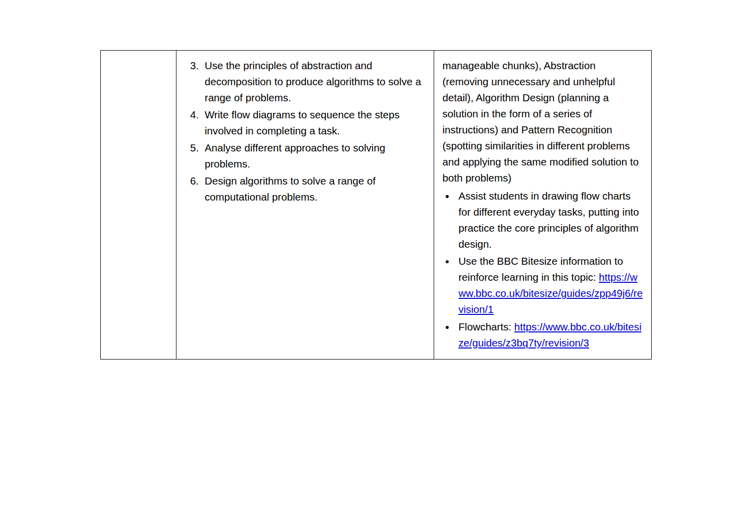| | Use the principles of abstraction and decomposition to produce algorithms to solve a range of problems. Write flow diagrams to sequence the steps involved in completing a task. Analyse different approaches to solving problems. Design algorithms to solve a range of computational problems. | manageable chunks), Abstraction (removing unnecessary and unhelpful detail), Algorithm Design (planning a solution in the form of a series of instructions) and Pattern Recognition (spotting similarities in different problems and applying the same modified solution to both problems) Assist students in drawing flow charts for different everyday tasks, putting into practice the core principles of algorithm design. Use the BBC Bitesize information to reinforce learning in this topic: https://www.bbc.co.uk/bitesize/guides/zpp49j6/revision/1 Flowcharts: https://www.bbc.co.uk/bitesize/guides/z3bq7ty/revision/3 |